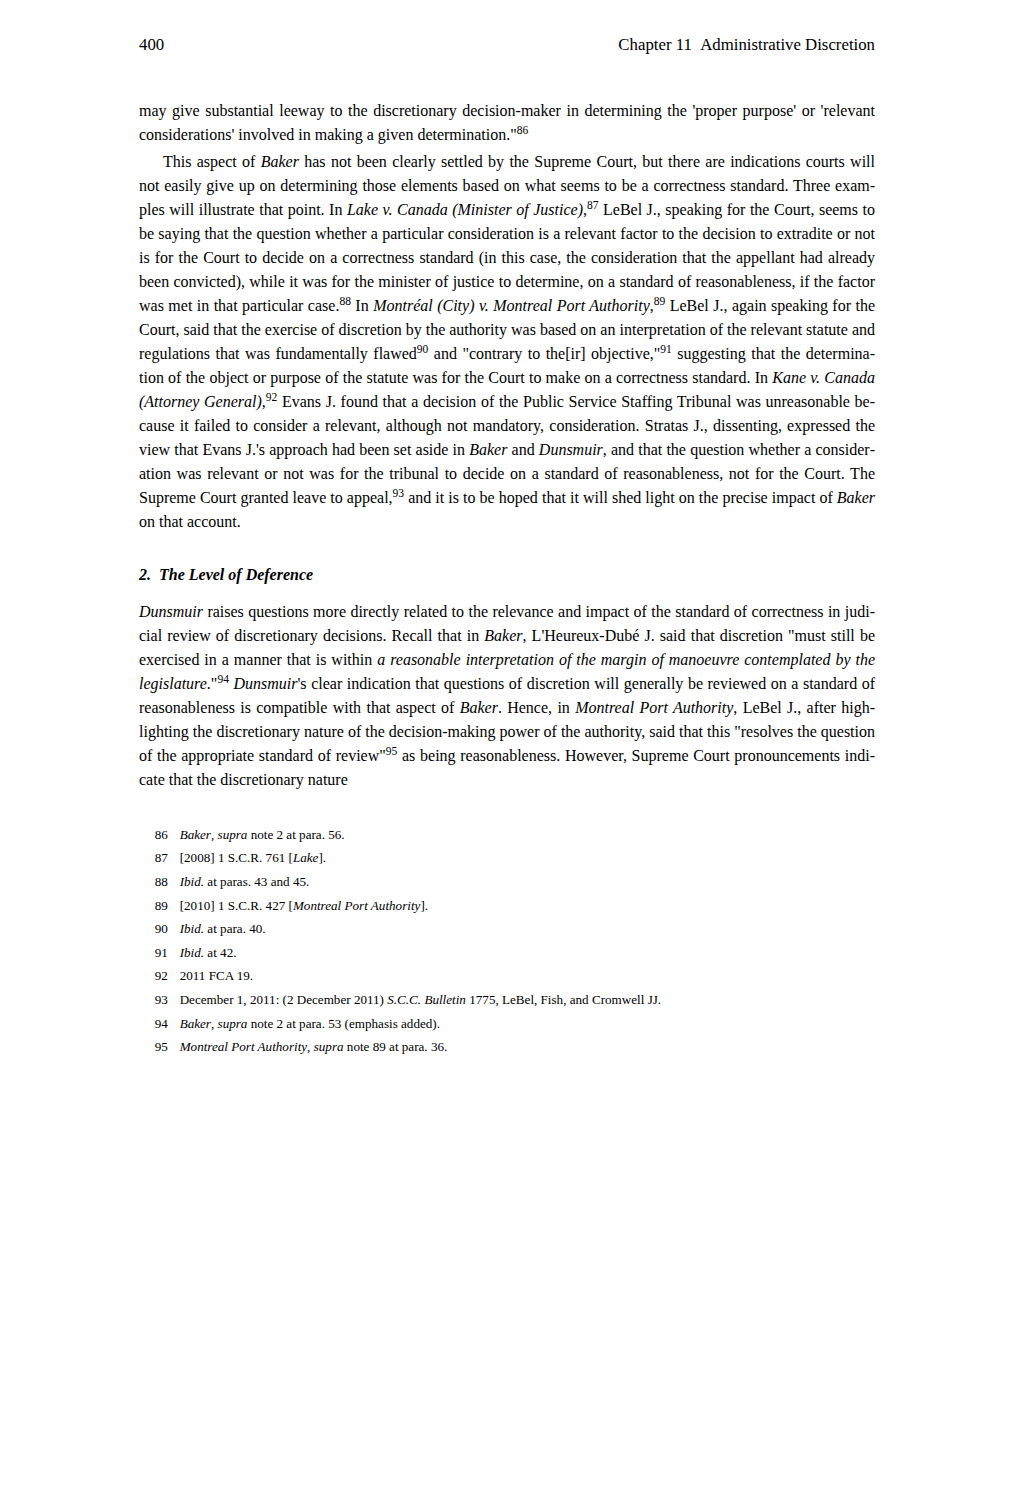400 Chapter 11 Administrative Discretion
may give substantial leeway to the discretionary decision-maker in determining the 'proper purpose' or 'relevant considerations' involved in making a given determination."86
This aspect of Baker has not been clearly settled by the Supreme Court, but there are indications courts will not easily give up on determining those elements based on what seems to be a correctness standard. Three examples will illustrate that point. In Lake v. Canada (Minister of Justice),87 LeBel J., speaking for the Court, seems to be saying that the question whether a particular consideration is a relevant factor to the decision to extradite or not is for the Court to decide on a correctness standard (in this case, the consideration that the appellant had already been convicted), while it was for the minister of justice to determine, on a standard of reasonableness, if the factor was met in that particular case.88 In Montréal (City) v. Montreal Port Authority,89 LeBel J., again speaking for the Court, said that the exercise of discretion by the authority was based on an interpretation of the relevant statute and regulations that was fundamentally flawed90 and "contrary to the[ir] objective,"91 suggesting that the determination of the object or purpose of the statute was for the Court to make on a correctness standard. In Kane v. Canada (Attorney General),92 Evans J. found that a decision of the Public Service Staffing Tribunal was unreasonable because it failed to consider a relevant, although not mandatory, consideration. Stratas J., dissenting, expressed the view that Evans J.'s approach had been set aside in Baker and Dunsmuir, and that the question whether a consideration was relevant or not was for the tribunal to decide on a standard of reasonableness, not for the Court. The Supreme Court granted leave to appeal,93 and it is to be hoped that it will shed light on the precise impact of Baker on that account.
2. The Level of Deference
Dunsmuir raises questions more directly related to the relevance and impact of the standard of correctness in judicial review of discretionary decisions. Recall that in Baker, L'Heureux-Dubé J. said that discretion "must still be exercised in a manner that is within a reasonable interpretation of the margin of manoeuvre contemplated by the legislature."94 Dunsmuir's clear indication that questions of discretion will generally be reviewed on a standard of reasonableness is compatible with that aspect of Baker. Hence, in Montreal Port Authority, LeBel J., after highlighting the discretionary nature of the decision-making power of the authority, said that this "resolves the question of the appropriate standard of review"95 as being reasonableness. However, Supreme Court pronouncements indicate that the discretionary nature
86 Baker, supra note 2 at para. 56.
87[2008] 1 S.C.R. 761 [Lake].
88 Ibid. at paras. 43 and 45.
89[2010] 1 S.C.R. 427 [Montreal Port Authority].
90 Ibid. at para. 40.
91 Ibid. at 42.
922011 FCA 19.
93 December 1, 2011: (2 December 2011) S.C.C. Bulletin 1775, LeBel, Fish, and Cromwell JJ.
94 Baker, supra note 2 at para. 53 (emphasis added).
95 Montreal Port Authority, supra note 89 at para. 36.